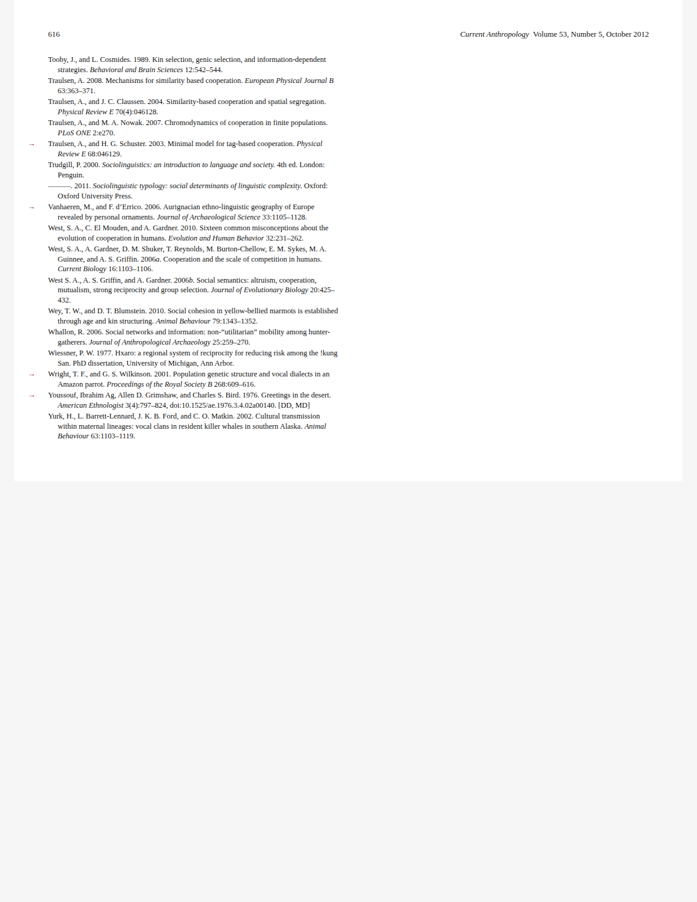616
Current Anthropology Volume 53, Number 5, October 2012
Tooby, J., and L. Cosmides. 1989. Kin selection, genic selection, and information-dependent strategies. Behavioral and Brain Sciences 12:542–544.
Traulsen, A. 2008. Mechanisms for similarity based cooperation. European Physical Journal B 63:363–371.
Traulsen, A., and J. C. Claussen. 2004. Similarity-based cooperation and spatial segregation. Physical Review E 70(4):046128.
Traulsen, A., and M. A. Nowak. 2007. Chromodynamics of cooperation in finite populations. PLoS ONE 2:e270.
Traulsen, A., and H. G. Schuster. 2003. Minimal model for tag-based cooperation. Physical Review E 68:046129.
Trudgill, P. 2000. Sociolinguistics: an introduction to language and society. 4th ed. London: Penguin.
———. 2011. Sociolinguistic typology: social determinants of linguistic complexity. Oxford: Oxford University Press.
Vanhaeren, M., and F. d’Errico. 2006. Aurignacian ethno-linguistic geography of Europe revealed by personal ornaments. Journal of Archaeological Science 33:1105–1128.
West, S. A., C. El Mouden, and A. Gardner. 2010. Sixteen common misconceptions about the evolution of cooperation in humans. Evolution and Human Behavior 32:231–262.
West, S. A., A. Gardner, D. M. Shuker, T. Reynolds, M. Burton-Chellow, E. M. Sykes, M. A. Guinnee, and A. S. Griffin. 2006a. Cooperation and the scale of competition in humans. Current Biology 16:1103–1106.
West S. A., A. S. Griffin, and A. Gardner. 2006b. Social semantics: altruism, cooperation, mutualism, strong reciprocity and group selection. Journal of Evolutionary Biology 20:425–432.
Wey, T. W., and D. T. Blumstein. 2010. Social cohesion in yellow-bellied marmots is established through age and kin structuring. Animal Behaviour 79:1343–1352.
Whallon, R. 2006. Social networks and information: non-“utilitarian” mobility among hunter-gatherers. Journal of Anthropological Archaeology 25:259–270.
Wiessner, P. W. 1977. Hxaro: a regional system of reciprocity for reducing risk among the !kung San. PhD dissertation, University of Michigan, Ann Arbor.
Wright, T. F., and G. S. Wilkinson. 2001. Population genetic structure and vocal dialects in an Amazon parrot. Proceedings of the Royal Society B 268:609–616.
Youssouf, Ibrahim Ag, Allen D. Grimshaw, and Charles S. Bird. 1976. Greetings in the desert. American Ethnologist 3(4):797–824, doi:10.1525/ae.1976.3.4.02a00140. [DD, MD]
Yurk, H., L. Barrett-Lennard, J. K. B. Ford, and C. O. Matkin. 2002. Cultural transmission within maternal lineages: vocal clans in resident killer whales in southern Alaska. Animal Behaviour 63:1103–1119.